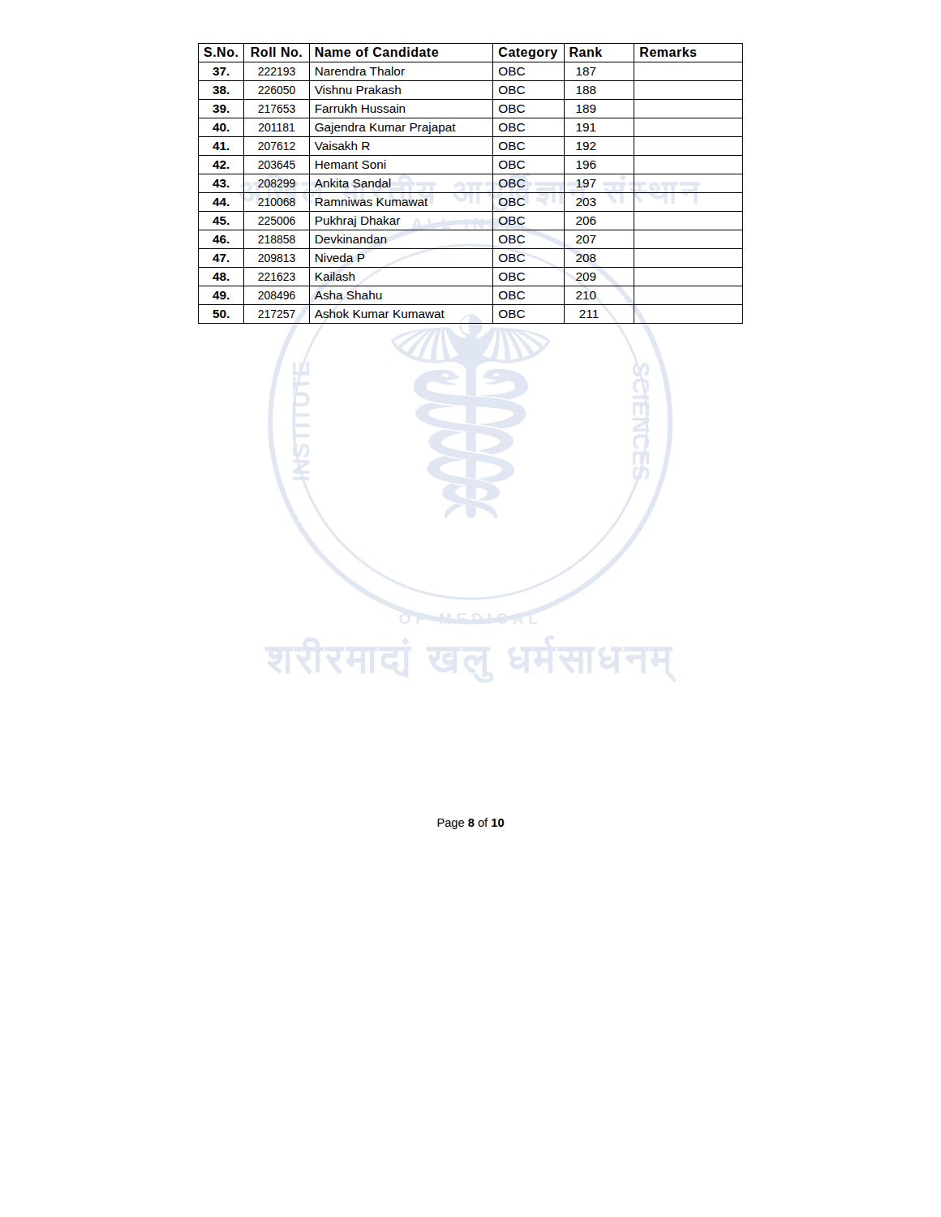अखिल भारतीय आयुर्विज्ञान संस्थान
ALL INDIA
INSTITUTE
SCIENCES
OF MEDICAL
☤
शरीरमाद्यं खलु धर्मसाधनम्
| S.No. | Roll No. | Name of Candidate | Category | Rank | Remarks |
| --- | --- | --- | --- | --- | --- |
| 37. | 222193 | Narendra Thalor | OBC | 187 | |
| 38. | 226050 | Vishnu Prakash | OBC | 188 | |
| 39. | 217653 | Farrukh Hussain | OBC | 189 | |
| 40. | 201181 | Gajendra Kumar Prajapat | OBC | 191 | |
| 41. | 207612 | Vaisakh R | OBC | 192 | |
| 42. | 203645 | Hemant Soni | OBC | 196 | |
| 43. | 208299 | Ankita Sandal | OBC | 197 | |
| 44. | 210068 | Ramniwas Kumawat | OBC | 203 | |
| 45. | 225006 | Pukhraj Dhakar | OBC | 206 | |
| 46. | 218858 | Devkinandan | OBC | 207 | |
| 47. | 209813 | Niveda P | OBC | 208 | |
| 48. | 221623 | Kailash | OBC | 209 | |
| 49. | 208496 | Asha Shahu | OBC | 210 | |
| 50. | 217257 | Ashok Kumar Kumawat | OBC | 211 | |
Page 8 of 10